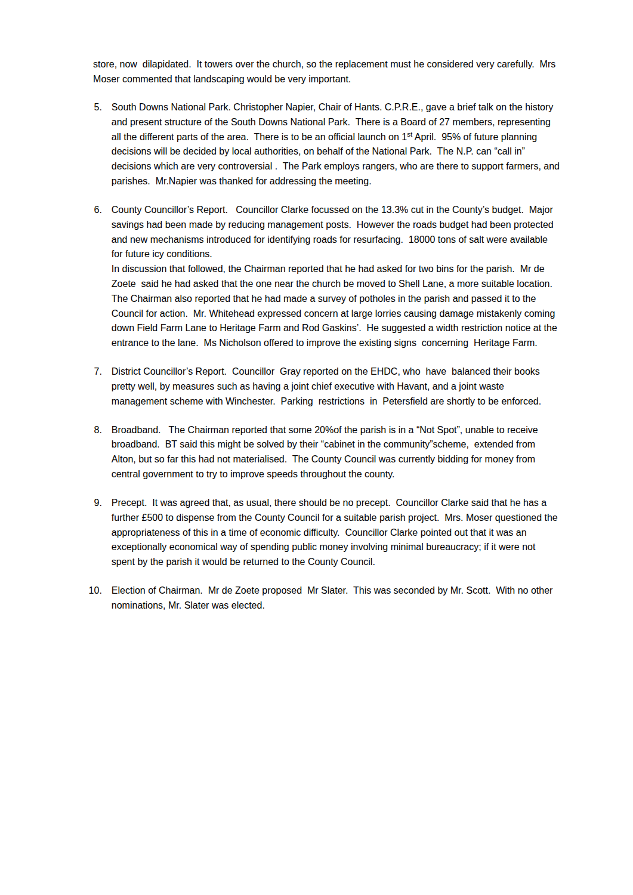store, now dilapidated. It towers over the church, so the replacement must he considered very carefully. Mrs Moser commented that landscaping would be very important.
South Downs National Park. Christopher Napier, Chair of Hants. C.P.R.E., gave a brief talk on the history and present structure of the South Downs National Park. There is a Board of 27 members, representing all the different parts of the area. There is to be an official launch on 1st April. 95% of future planning decisions will be decided by local authorities, on behalf of the National Park. The N.P. can “call in” decisions which are very controversial . The Park employs rangers, who are there to support farmers, and parishes. Mr.Napier was thanked for addressing the meeting.
County Councillor’s Report. Councillor Clarke focussed on the 13.3% cut in the County’s budget. Major savings had been made by reducing management posts. However the roads budget had been protected and new mechanisms introduced for identifying roads for resurfacing. 18000 tons of salt were available for future icy conditions.
In discussion that followed, the Chairman reported that he had asked for two bins for the parish. Mr de Zoete said he had asked that the one near the church be moved to Shell Lane, a more suitable location. The Chairman also reported that he had made a survey of potholes in the parish and passed it to the Council for action. Mr. Whitehead expressed concern at large lorries causing damage mistakenly coming down Field Farm Lane to Heritage Farm and Rod Gaskins’. He suggested a width restriction notice at the entrance to the lane. Ms Nicholson offered to improve the existing signs concerning Heritage Farm.
District Councillor’s Report. Councillor Gray reported on the EHDC, who have balanced their books pretty well, by measures such as having a joint chief executive with Havant, and a joint waste management scheme with Winchester. Parking restrictions in Petersfield are shortly to be enforced.
Broadband. The Chairman reported that some 20%of the parish is in a “Not Spot”, unable to receive broadband. BT said this might be solved by their “cabinet in the community”scheme, extended from Alton, but so far this had not materialised. The County Council was currently bidding for money from central government to try to improve speeds throughout the county.
Precept. It was agreed that, as usual, there should be no precept. Councillor Clarke said that he has a further £500 to dispense from the County Council for a suitable parish project. Mrs. Moser questioned the appropriateness of this in a time of economic difficulty. Councillor Clarke pointed out that it was an exceptionally economical way of spending public money involving minimal bureaucracy; if it were not spent by the parish it would be returned to the County Council.
Election of Chairman. Mr de Zoete proposed Mr Slater. This was seconded by Mr. Scott. With no other nominations, Mr. Slater was elected.